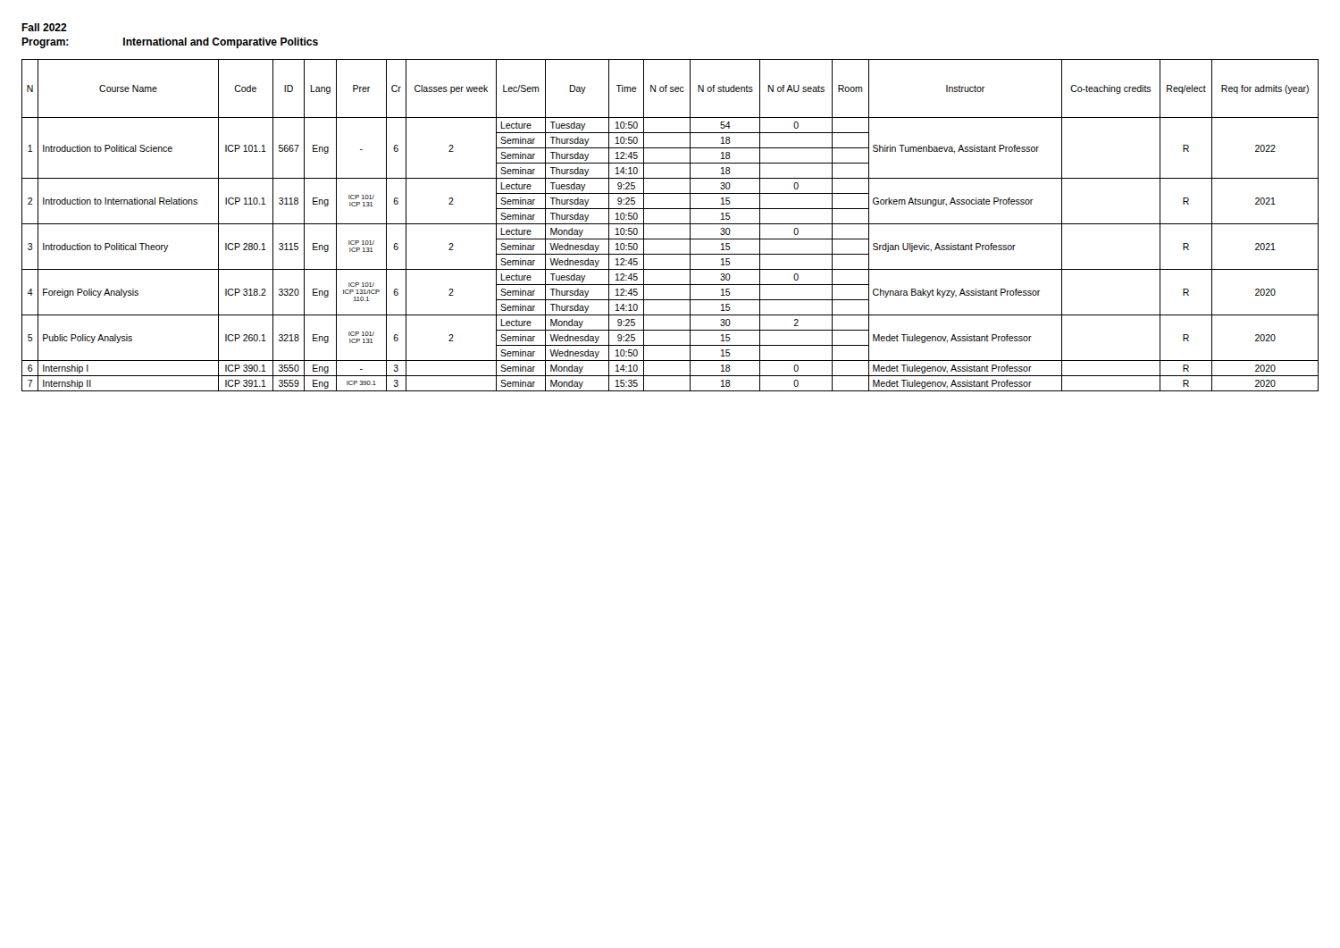Fall 2022
Program:
International and Comparative Politics
| N | Course Name | Code | ID | Lang | Prer | Cr | Classes per week | Lec/Sem | Day | Time | N of sec | N of students | N of AU seats | Room | Instructor | Co-teaching credits | Req/elect | Req for admits (year) |
| --- | --- | --- | --- | --- | --- | --- | --- | --- | --- | --- | --- | --- | --- | --- | --- | --- | --- | --- |
| 1 | Introduction to Political Science | ICP 101.1 | 5667 | Eng | - | 6 | 2 | Lecture | Tuesday | 10:50 | | 54 | 0 | | Shirin Tumenbaeva, Assistant Professor | | R | 2022 |
| Seminar | Thursday | 10:50 | | 18 | | |
| Seminar | Thursday | 12:45 | | 18 | | |
| Seminar | Thursday | 14:10 | | 18 | | |
| 2 | Introduction to International Relations | ICP 110.1 | 3118 | Eng | ICP 101/ ICP 131 | 6 | 2 | Lecture | Tuesday | 9:25 | | 30 | 0 | | Gorkem Atsungur, Associate Professor | | R | 2021 |
| Seminar | Thursday | 9:25 | | 15 | | |
| Seminar | Thursday | 10:50 | | 15 | | |
| 3 | Introduction to Political Theory | ICP 280.1 | 3115 | Eng | ICP 101/ ICP 131 | 6 | 2 | Lecture | Monday | 10:50 | | 30 | 0 | | Srdjan Uljevic, Assistant Professor | | R | 2021 |
| Seminar | Wednesday | 10:50 | | 15 | | |
| Seminar | Wednesday | 12:45 | | 15 | | |
| 4 | Foreign Policy Analysis | ICP 318.2 | 3320 | Eng | ICP 101/ ICP 131/ICP 110.1 | 6 | 2 | Lecture | Tuesday | 12:45 | | 30 | 0 | | Chynara Bakyt kyzy, Assistant Professor | | R | 2020 |
| Seminar | Thursday | 12:45 | | 15 | | |
| Seminar | Thursday | 14:10 | | 15 | | |
| 5 | Public Policy Analysis | ICP 260.1 | 3218 | Eng | ICP 101/ ICP 131 | 6 | 2 | Lecture | Monday | 9:25 | | 30 | 2 | | Medet Tiulegenov, Assistant Professor | | R | 2020 |
| Seminar | Wednesday | 9:25 | | 15 | | |
| Seminar | Wednesday | 10:50 | | 15 | | |
| 6 | Internship I | ICP 390.1 | 3550 | Eng | - | 3 | | Seminar | Monday | 14:10 | | 18 | 0 | | Medet Tiulegenov, Assistant Professor | | R | 2020 |
| 7 | Internship II | ICP 391.1 | 3559 | Eng | ICP 390.1 | 3 | | Seminar | Monday | 15:35 | | 18 | 0 | | Medet Tiulegenov, Assistant Professor | | R | 2020 |